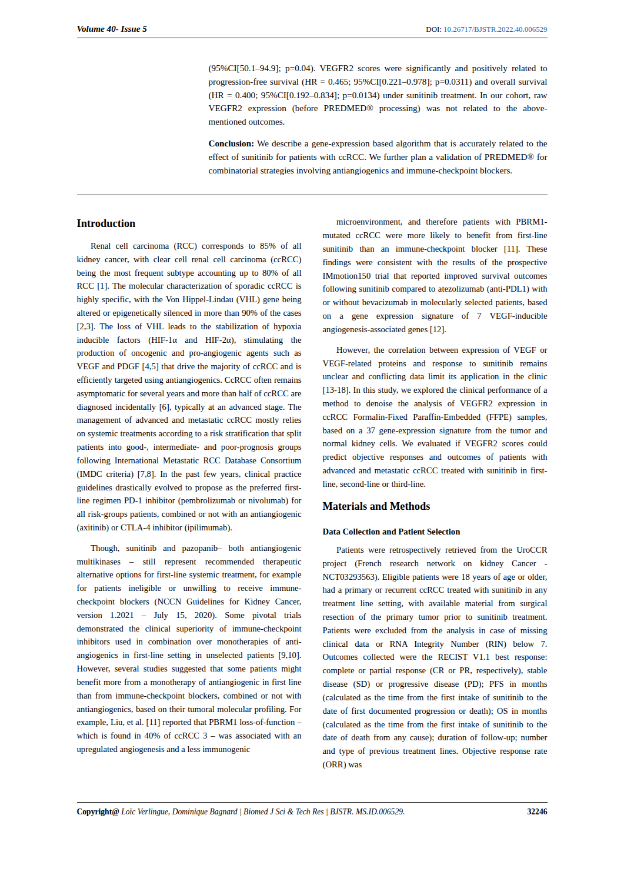Volume 40- Issue 5
DOI: 10.26717/BJSTR.2022.40.006529
(95%CI[50.1–94.9]; p=0.04). VEGFR2 scores were significantly and positively related to progression-free survival (HR = 0.465; 95%CI[0.221–0.978]; p=0.0311) and overall survival (HR = 0.400; 95%CI[0.192–0.834]; p=0.0134) under sunitinib treatment. In our cohort, raw VEGFR2 expression (before PREDMED® processing) was not related to the above-mentioned outcomes.
Conclusion: We describe a gene-expression based algorithm that is accurately related to the effect of sunitinib for patients with ccRCC. We further plan a validation of PREDMED® for combinatorial strategies involving antiangiogenics and immune-checkpoint blockers.
Introduction
Renal cell carcinoma (RCC) corresponds to 85% of all kidney cancer, with clear cell renal cell carcinoma (ccRCC) being the most frequent subtype accounting up to 80% of all RCC [1]. The molecular characterization of sporadic ccRCC is highly specific, with the Von Hippel-Lindau (VHL) gene being altered or epigenetically silenced in more than 90% of the cases [2,3]. The loss of VHL leads to the stabilization of hypoxia inducible factors (HIF-1α and HIF-2α), stimulating the production of oncogenic and pro-angiogenic agents such as VEGF and PDGF [4,5] that drive the majority of ccRCC and is efficiently targeted using antiangiogenics. CcRCC often remains asymptomatic for several years and more than half of ccRCC are diagnosed incidentally [6], typically at an advanced stage. The management of advanced and metastatic ccRCC mostly relies on systemic treatments according to a risk stratification that split patients into good-, intermediate- and poor-prognosis groups following International Metastatic RCC Database Consortium (IMDC criteria) [7,8]. In the past few years, clinical practice guidelines drastically evolved to propose as the preferred first-line regimen PD-1 inhibitor (pembrolizumab or nivolumab) for all risk-groups patients, combined or not with an antiangiogenic (axitinib) or CTLA-4 inhibitor (ipilimumab).
Though, sunitinib and pazopanib– both antiangiogenic multikinases – still represent recommended therapeutic alternative options for first-line systemic treatment, for example for patients ineligible or unwilling to receive immune-checkpoint blockers (NCCN Guidelines for Kidney Cancer, version 1.2021 – July 15, 2020). Some pivotal trials demonstrated the clinical superiority of immune-checkpoint inhibitors used in combination over monotherapies of anti-angiogenics in first-line setting in unselected patients [9,10]. However, several studies suggested that some patients might benefit more from a monotherapy of antiangiogenic in first line than from immune-checkpoint blockers, combined or not with antiangiogenics, based on their tumoral molecular profiling. For example, Liu, et al. [11] reported that PBRM1 loss-of-function – which is found in 40% of ccRCC 3 – was associated with an upregulated angiogenesis and a less immunogenic
microenvironment, and therefore patients with PBRM1-mutated ccRCC were more likely to benefit from first-line sunitinib than an immune-checkpoint blocker [11]. These findings were consistent with the results of the prospective IMmotion150 trial that reported improved survival outcomes following sunitinib compared to atezolizumab (anti-PDL1) with or without bevacizumab in molecularly selected patients, based on a gene expression signature of 7 VEGF-inducible angiogenesis-associated genes [12].
However, the correlation between expression of VEGF or VEGF-related proteins and response to sunitinib remains unclear and conflicting data limit its application in the clinic [13-18]. In this study, we explored the clinical performance of a method to denoise the analysis of VEGFR2 expression in ccRCC Formalin-Fixed Paraffin-Embedded (FFPE) samples, based on a 37 gene-expression signature from the tumor and normal kidney cells. We evaluated if VEGFR2 scores could predict objective responses and outcomes of patients with advanced and metastatic ccRCC treated with sunitinib in first-line, second-line or third-line.
Materials and Methods
Data Collection and Patient Selection
Patients were retrospectively retrieved from the UroCCR project (French research network on kidney Cancer - NCT03293563). Eligible patients were 18 years of age or older, had a primary or recurrent ccRCC treated with sunitinib in any treatment line setting, with available material from surgical resection of the primary tumor prior to sunitinib treatment. Patients were excluded from the analysis in case of missing clinical data or RNA Integrity Number (RIN) below 7. Outcomes collected were the RECIST V1.1 best response: complete or partial response (CR or PR, respectively), stable disease (SD) or progressive disease (PD); PFS in months (calculated as the time from the first intake of sunitinib to the date of first documented progression or death); OS in months (calculated as the time from the first intake of sunitinib to the date of death from any cause); duration of follow-up; number and type of previous treatment lines. Objective response rate (ORR) was
Copyright@ Loïc Verlingue, Dominique Bagnard | Biomed J Sci & Tech Res | BJSTR. MS.ID.006529.
32246